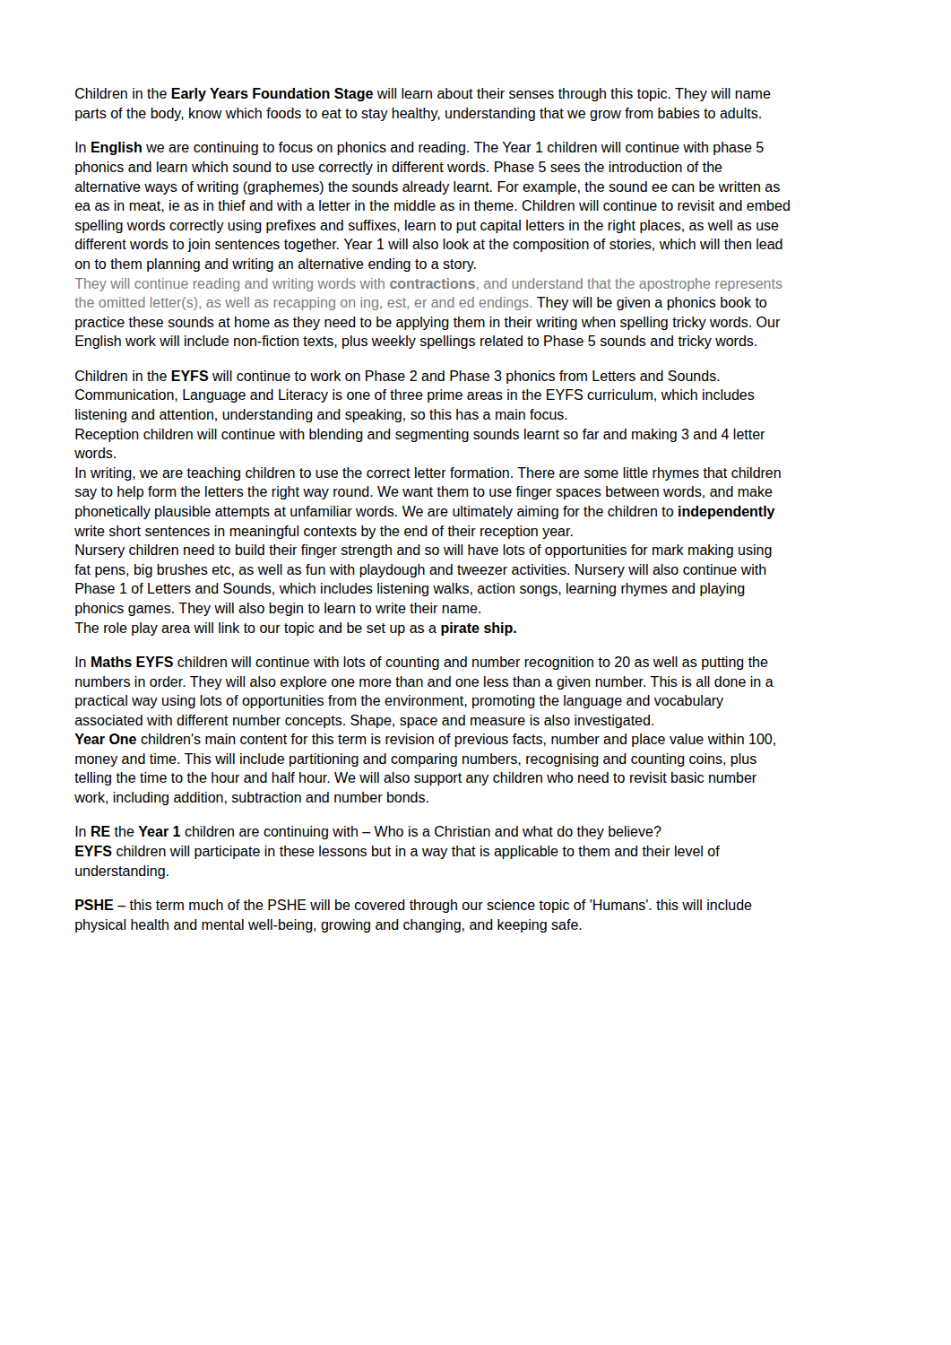Children in the Early Years Foundation Stage will learn about their senses through this topic. They will name parts of the body, know which foods to eat to stay healthy, understanding that we grow from babies to adults.
In English we are continuing to focus on phonics and reading. The Year 1 children will continue with phase 5 phonics and learn which sound to use correctly in different words. Phase 5 sees the introduction of the alternative ways of writing (graphemes) the sounds already learnt. For example, the sound ee can be written as ea as in meat, ie as in thief and with a letter in the middle as in theme. Children will continue to revisit and embed spelling words correctly using prefixes and suffixes, learn to put capital letters in the right places, as well as use different words to join sentences together. Year 1 will also look at the composition of stories, which will then lead on to them planning and writing an alternative ending to a story.
They will continue reading and writing words with contractions, and understand that the apostrophe represents the omitted letter(s), as well as recapping on ing, est, er and ed endings. They will be given a phonics book to practice these sounds at home as they need to be applying them in their writing when spelling tricky words. Our English work will include non-fiction texts, plus weekly spellings related to Phase 5 sounds and tricky words.
Children in the EYFS will continue to work on Phase 2 and Phase 3 phonics from Letters and Sounds. Communication, Language and Literacy is one of three prime areas in the EYFS curriculum, which includes listening and attention, understanding and speaking, so this has a main focus.
Reception children will continue with blending and segmenting sounds learnt so far and making 3 and 4 letter words.
In writing, we are teaching children to use the correct letter formation. There are some little rhymes that children say to help form the letters the right way round. We want them to use finger spaces between words, and make phonetically plausible attempts at unfamiliar words. We are ultimately aiming for the children to independently write short sentences in meaningful contexts by the end of their reception year.
Nursery children need to build their finger strength and so will have lots of opportunities for mark making using fat pens, big brushes etc, as well as fun with playdough and tweezer activities. Nursery will also continue with Phase 1 of Letters and Sounds, which includes listening walks, action songs, learning rhymes and playing phonics games. They will also begin to learn to write their name.
The role play area will link to our topic and be set up as a pirate ship.
In Maths EYFS children will continue with lots of counting and number recognition to 20 as well as putting the numbers in order. They will also explore one more than and one less than a given number. This is all done in a practical way using lots of opportunities from the environment, promoting the language and vocabulary associated with different number concepts. Shape, space and measure is also investigated.
Year One children's main content for this term is revision of previous facts, number and place value within 100, money and time. This will include partitioning and comparing numbers, recognising and counting coins, plus telling the time to the hour and half hour. We will also support any children who need to revisit basic number work, including addition, subtraction and number bonds.
In RE the Year 1 children are continuing with – Who is a Christian and what do they believe?
EYFS children will participate in these lessons but in a way that is applicable to them and their level of understanding.
PSHE – this term much of the PSHE will be covered through our science topic of 'Humans'. this will include physical health and mental well-being, growing and changing, and keeping safe.